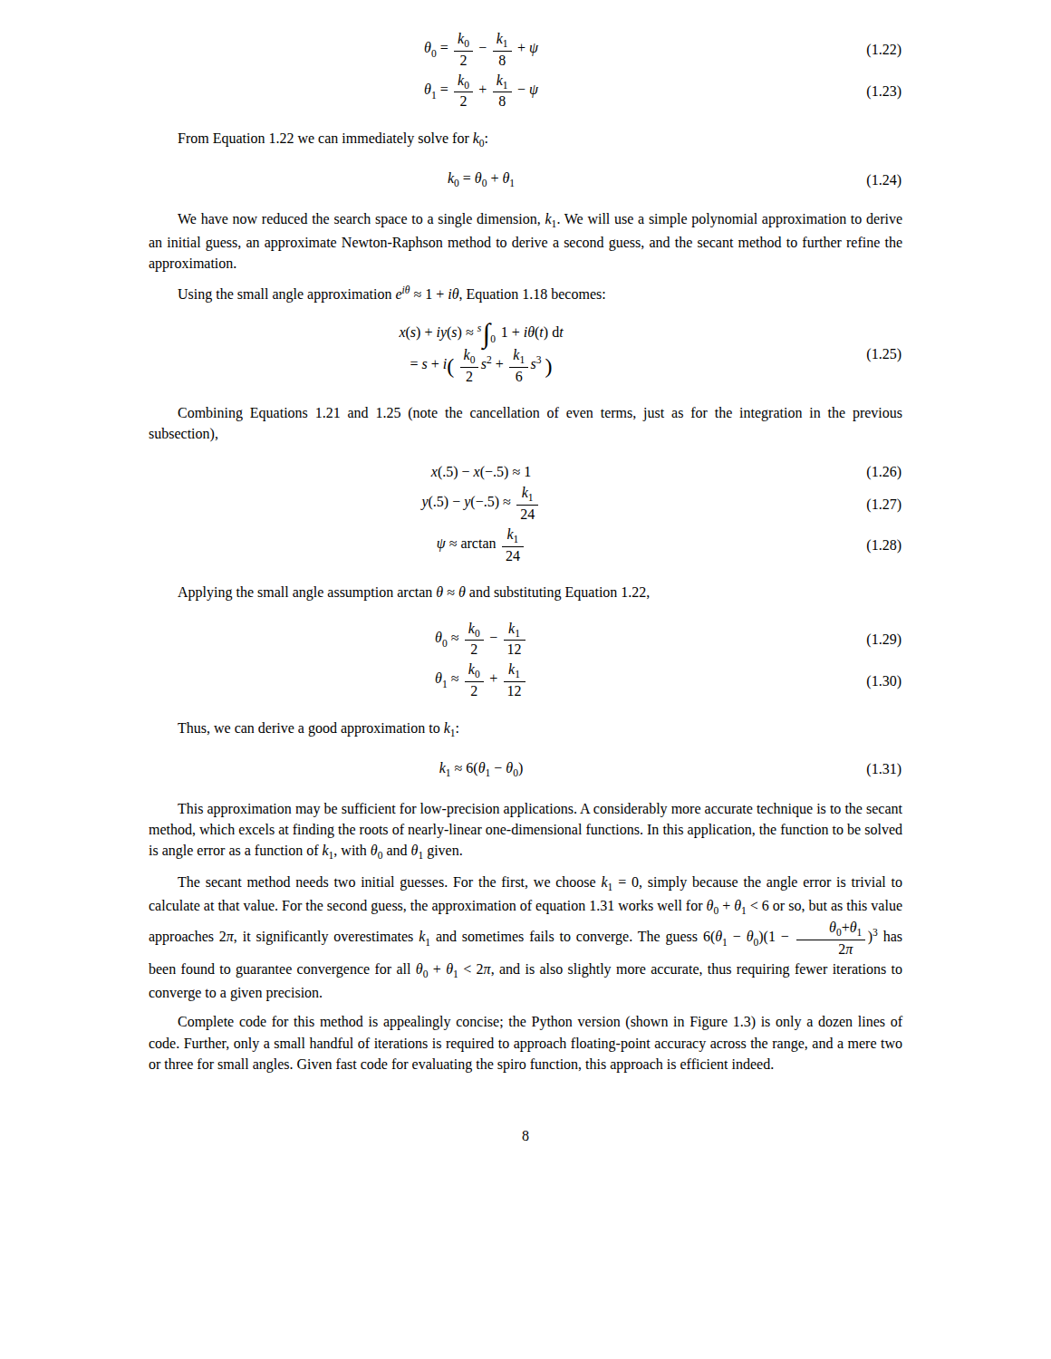| θ 0 = k 0 2 − k 1 8 + ψ | (1.22) |
| θ 1 = k 0 2 + k 1 8 − ψ | (1.23) |
From Equation 1.22 we can immediately solve for k0:
| k 0 = θ 0 + θ 1 | (1.24) |
We have now reduced the search space to a single dimension, k1. We will use a simple polynomial approximation to derive an initial guess, an approximate Newton-Raphson method to derive a second guess, and the secant method to further refine the approximation.
Using the small angle approximation eiθ ≈ 1 + iθ, Equation 1.18 becomes:
| x ( s ) + iy ( s ) ≈ s ∫ 0 1 + iθ ( t ) d t | (1.25) |
| = s + i ( k 0 2 s 2 + k 1 6 s 3 ) |
Combining Equations 1.21 and 1.25 (note the cancellation of even terms, just as for the integration in the previous subsection),
| x (.5) − x (−.5) ≈ 1 | (1.26) |
| y (.5) − y (−.5) ≈ k 1 24 | (1.27) |
| ψ ≈ arctan k 1 24 | (1.28) |
Applying the small angle assumption arctan θ ≈ θ and substituting Equation 1.22,
| θ 0 ≈ k 0 2 − k 1 12 | (1.29) |
| θ 1 ≈ k 0 2 + k 1 12 | (1.30) |
Thus, we can derive a good approximation to k1:
| k 1 ≈ 6( θ 1 − θ 0 ) | (1.31) |
This approximation may be sufficient for low-precision applications. A considerably more accurate technique is to the secant method, which excels at finding the roots of nearly-linear one-dimensional functions. In this application, the function to be solved is angle error as a function of k1, with θ0 and θ1 given.
The secant method needs two initial guesses. For the first, we choose k1 = 0, simply because the angle error is trivial to calculate at that value. For the second guess, the approximation of equation 1.31 works well for θ0 + θ1 < 6 or so, but as this value approaches 2π, it significantly overestimates k1 and sometimes fails to converge. The guess 6(θ1 − θ0)(1 − θ0+θ12π)3 has been found to guarantee convergence for all θ0 + θ1 < 2π, and is also slightly more accurate, thus requiring fewer iterations to converge to a given precision.
Complete code for this method is appealingly concise; the Python version (shown in Figure 1.3) is only a dozen lines of code. Further, only a small handful of iterations is required to approach floating-point accuracy across the range, and a mere two or three for small angles. Given fast code for evaluating the spiro function, this approach is efficient indeed.
8